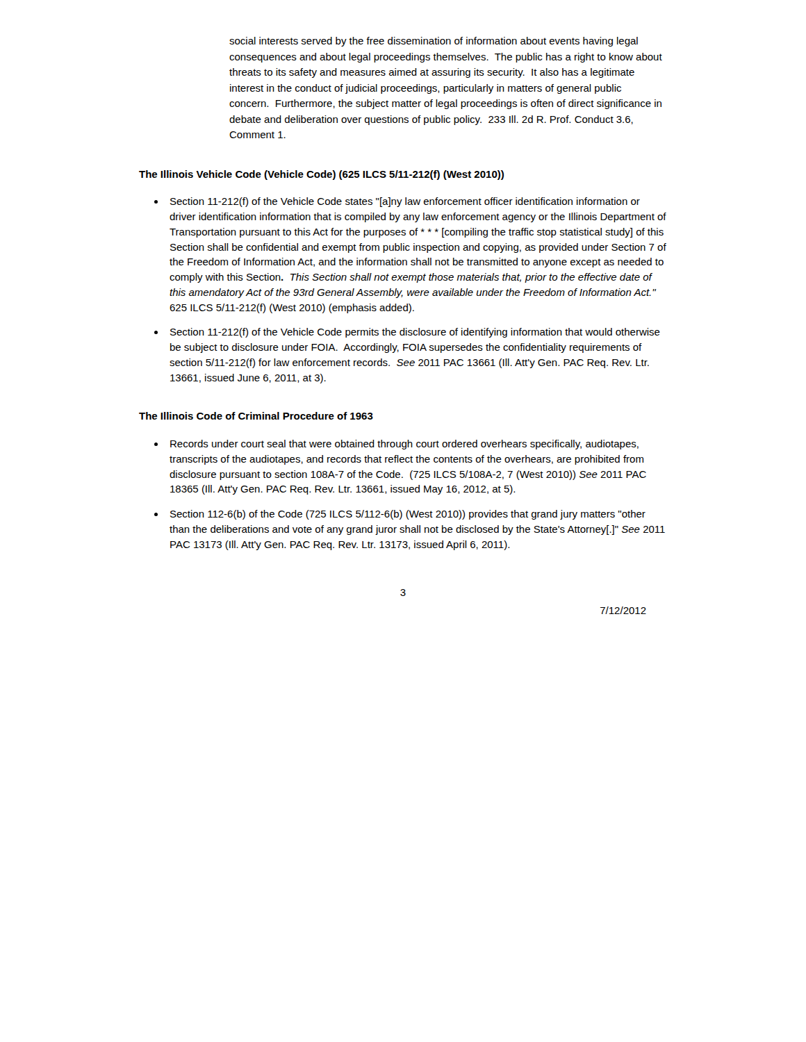social interests served by the free dissemination of information about events having legal consequences and about legal proceedings themselves. The public has a right to know about threats to its safety and measures aimed at assuring its security. It also has a legitimate interest in the conduct of judicial proceedings, particularly in matters of general public concern. Furthermore, the subject matter of legal proceedings is often of direct significance in debate and deliberation over questions of public policy. 233 Ill. 2d R. Prof. Conduct 3.6, Comment 1.
The Illinois Vehicle Code (Vehicle Code) (625 ILCS 5/11-212(f) (West 2010))
Section 11-212(f) of the Vehicle Code states "[a]ny law enforcement officer identification information or driver identification information that is compiled by any law enforcement agency or the Illinois Department of Transportation pursuant to this Act for the purposes of * * * [compiling the traffic stop statistical study] of this Section shall be confidential and exempt from public inspection and copying, as provided under Section 7 of the Freedom of Information Act, and the information shall not be transmitted to anyone except as needed to comply with this Section. This Section shall not exempt those materials that, prior to the effective date of this amendatory Act of the 93rd General Assembly, were available under the Freedom of Information Act." 625 ILCS 5/11-212(f) (West 2010) (emphasis added).
Section 11-212(f) of the Vehicle Code permits the disclosure of identifying information that would otherwise be subject to disclosure under FOIA. Accordingly, FOIA supersedes the confidentiality requirements of section 5/11-212(f) for law enforcement records. See 2011 PAC 13661 (Ill. Att'y Gen. PAC Req. Rev. Ltr. 13661, issued June 6, 2011, at 3).
The Illinois Code of Criminal Procedure of 1963
Records under court seal that were obtained through court ordered overhears specifically, audiotapes, transcripts of the audiotapes, and records that reflect the contents of the overhears, are prohibited from disclosure pursuant to section 108A-7 of the Code. (725 ILCS 5/108A-2, 7 (West 2010)) See 2011 PAC 18365 (Ill. Att'y Gen. PAC Req. Rev. Ltr. 13661, issued May 16, 2012, at 5).
Section 112-6(b) of the Code (725 ILCS 5/112-6(b) (West 2010)) provides that grand jury matters "other than the deliberations and vote of any grand juror shall not be disclosed by the State's Attorney[.]" See 2011 PAC 13173 (Ill. Att'y Gen. PAC Req. Rev. Ltr. 13173, issued April 6, 2011).
3
7/12/2012